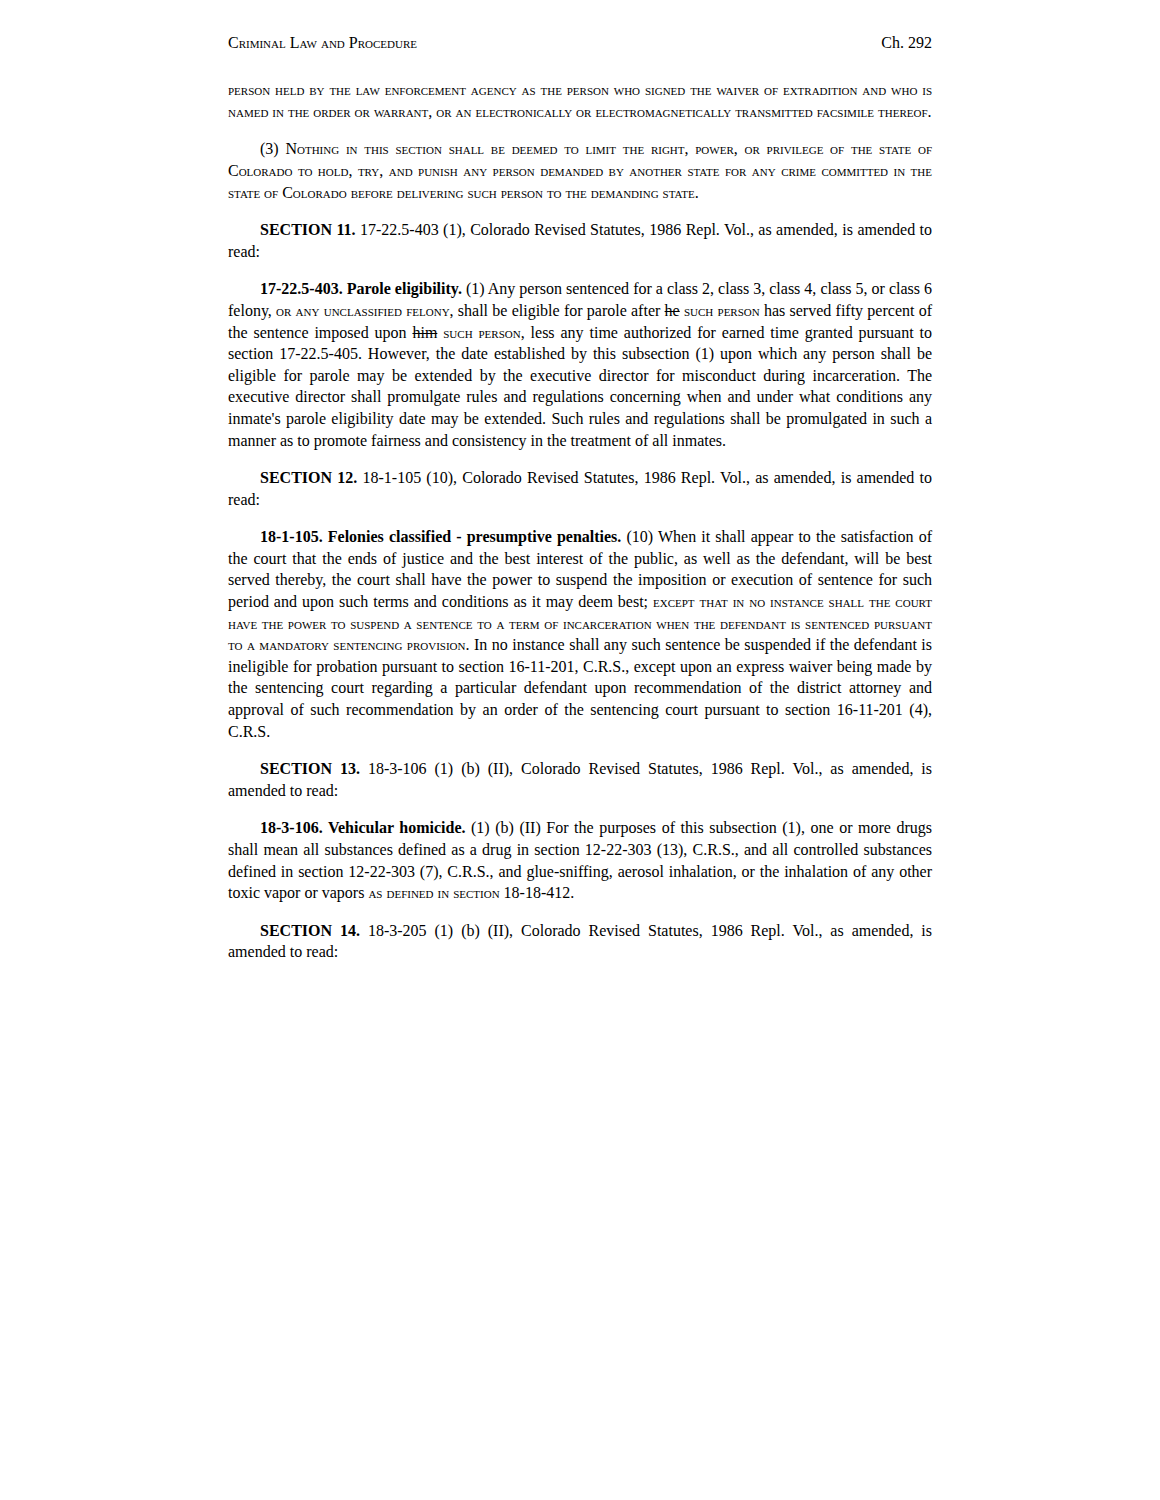Criminal Law and Procedure Ch. 292
person held by the law enforcement agency as the person who signed the waiver of extradition and who is named in the order or warrant, or an electronically or electromagnetically transmitted facsimile thereof.
(3) Nothing in this section shall be deemed to limit the right, power, or privilege of the state of Colorado to hold, try, and punish any person demanded by another state for any crime committed in the state of Colorado before delivering such person to the demanding state.
SECTION 11. 17-22.5-403 (1), Colorado Revised Statutes, 1986 Repl. Vol., as amended, is amended to read:
17-22.5-403. Parole eligibility. (1) Any person sentenced for a class 2, class 3, class 4, class 5, or class 6 felony, or any unclassified felony, shall be eligible for parole after he such person has served fifty percent of the sentence imposed upon him such person, less any time authorized for earned time granted pursuant to section 17-22.5-405. However, the date established by this subsection (1) upon which any person shall be eligible for parole may be extended by the executive director for misconduct during incarceration. The executive director shall promulgate rules and regulations concerning when and under what conditions any inmate's parole eligibility date may be extended. Such rules and regulations shall be promulgated in such a manner as to promote fairness and consistency in the treatment of all inmates.
SECTION 12. 18-1-105 (10), Colorado Revised Statutes, 1986 Repl. Vol., as amended, is amended to read:
18-1-105. Felonies classified - presumptive penalties. (10) When it shall appear to the satisfaction of the court that the ends of justice and the best interest of the public, as well as the defendant, will be best served thereby, the court shall have the power to suspend the imposition or execution of sentence for such period and upon such terms and conditions as it may deem best; except that in no instance shall the court have the power to suspend a sentence to a term of incarceration when the defendant is sentenced pursuant to a mandatory sentencing provision. In no instance shall any such sentence be suspended if the defendant is ineligible for probation pursuant to section 16-11-201, C.R.S., except upon an express waiver being made by the sentencing court regarding a particular defendant upon recommendation of the district attorney and approval of such recommendation by an order of the sentencing court pursuant to section 16-11-201 (4), C.R.S.
SECTION 13. 18-3-106 (1) (b) (II), Colorado Revised Statutes, 1986 Repl. Vol., as amended, is amended to read:
18-3-106. Vehicular homicide. (1) (b) (II) For the purposes of this subsection (1), one or more drugs shall mean all substances defined as a drug in section 12-22-303 (13), C.R.S., and all controlled substances defined in section 12-22-303 (7), C.R.S., and glue-sniffing, aerosol inhalation, or the inhalation of any other toxic vapor or vapors as defined in section 18-18-412.
SECTION 14. 18-3-205 (1) (b) (II), Colorado Revised Statutes, 1986 Repl. Vol., as amended, is amended to read: